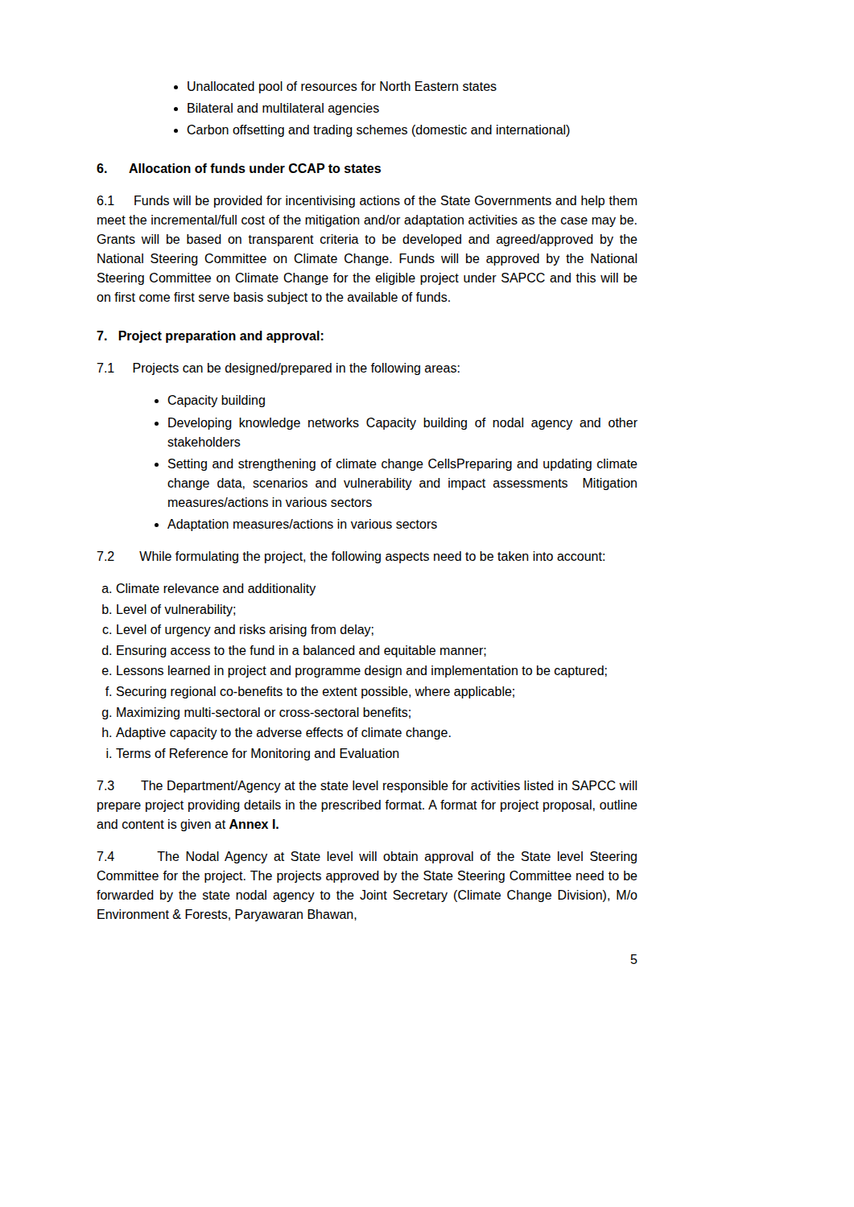Unallocated pool of resources for North Eastern states
Bilateral and multilateral agencies
Carbon offsetting and trading schemes (domestic and international)
6. Allocation of funds under CCAP to states
6.1 Funds will be provided for incentivising actions of the State Governments and help them meet the incremental/full cost of the mitigation and/or adaptation activities as the case may be. Grants will be based on transparent criteria to be developed and agreed/approved by the National Steering Committee on Climate Change. Funds will be approved by the National Steering Committee on Climate Change for the eligible project under SAPCC and this will be on first come first serve basis subject to the available of funds.
7. Project preparation and approval:
7.1 Projects can be designed/prepared in the following areas:
Capacity building
Developing knowledge networks Capacity building of nodal agency and other stakeholders
Setting and strengthening of climate change CellsPreparing and updating climate change data, scenarios and vulnerability and impact assessments Mitigation measures/actions in various sectors
Adaptation measures/actions in various sectors
7.2 While formulating the project, the following aspects need to be taken into account:
Climate relevance and additionality
Level of vulnerability;
Level of urgency and risks arising from delay;
Ensuring access to the fund in a balanced and equitable manner;
Lessons learned in project and programme design and implementation to be captured;
Securing regional co-benefits to the extent possible, where applicable;
Maximizing multi-sectoral or cross-sectoral benefits;
Adaptive capacity to the adverse effects of climate change.
Terms of Reference for Monitoring and Evaluation
7.3 The Department/Agency at the state level responsible for activities listed in SAPCC will prepare project providing details in the prescribed format. A format for project proposal, outline and content is given at Annex I.
7.4 The Nodal Agency at State level will obtain approval of the State level Steering Committee for the project. The projects approved by the State Steering Committee need to be forwarded by the state nodal agency to the Joint Secretary (Climate Change Division), M/o Environment & Forests, Paryawaran Bhawan,
5